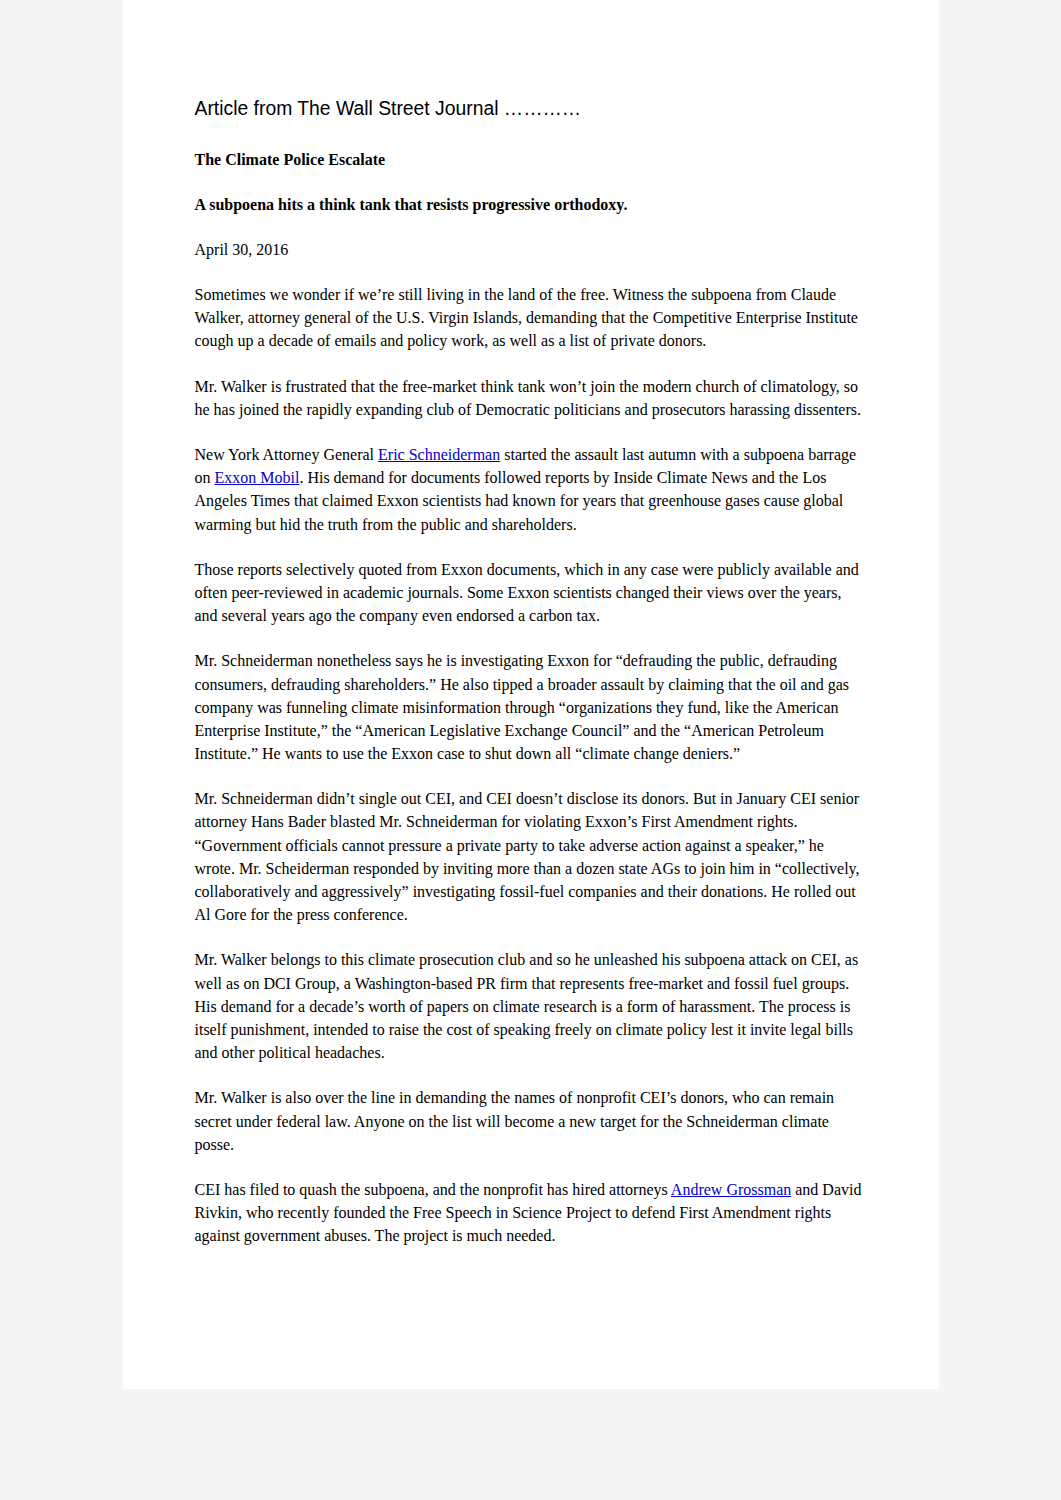Article from The Wall Street Journal …………
The Climate Police Escalate
A subpoena hits a think tank that resists progressive orthodoxy.
April 30, 2016
Sometimes we wonder if we’re still living in the land of the free. Witness the subpoena from Claude Walker, attorney general of the U.S. Virgin Islands, demanding that the Competitive Enterprise Institute cough up a decade of emails and policy work, as well as a list of private donors.
Mr. Walker is frustrated that the free-market think tank won’t join the modern church of climatology, so he has joined the rapidly expanding club of Democratic politicians and prosecutors harassing dissenters.
New York Attorney General Eric Schneiderman started the assault last autumn with a subpoena barrage on Exxon Mobil. His demand for documents followed reports by Inside Climate News and the Los Angeles Times that claimed Exxon scientists had known for years that greenhouse gases cause global warming but hid the truth from the public and shareholders.
Those reports selectively quoted from Exxon documents, which in any case were publicly available and often peer-reviewed in academic journals. Some Exxon scientists changed their views over the years, and several years ago the company even endorsed a carbon tax.
Mr. Schneiderman nonetheless says he is investigating Exxon for “defrauding the public, defrauding consumers, defrauding shareholders.” He also tipped a broader assault by claiming that the oil and gas company was funneling climate misinformation through “organizations they fund, like the American Enterprise Institute,” the “American Legislative Exchange Council” and the “American Petroleum Institute.” He wants to use the Exxon case to shut down all “climate change deniers.”
Mr. Schneiderman didn’t single out CEI, and CEI doesn’t disclose its donors. But in January CEI senior attorney Hans Bader blasted Mr. Schneiderman for violating Exxon’s First Amendment rights. “Government officials cannot pressure a private party to take adverse action against a speaker,” he wrote. Mr. Scheiderman responded by inviting more than a dozen state AGs to join him in “collectively, collaboratively and aggressively” investigating fossil-fuel companies and their donations. He rolled out Al Gore for the press conference.
Mr. Walker belongs to this climate prosecution club and so he unleashed his subpoena attack on CEI, as well as on DCI Group, a Washington-based PR firm that represents free-market and fossil fuel groups. His demand for a decade’s worth of papers on climate research is a form of harassment. The process is itself punishment, intended to raise the cost of speaking freely on climate policy lest it invite legal bills and other political headaches.
Mr. Walker is also over the line in demanding the names of nonprofit CEI’s donors, who can remain secret under federal law. Anyone on the list will become a new target for the Schneiderman climate posse.
CEI has filed to quash the subpoena, and the nonprofit has hired attorneys Andrew Grossman and David Rivkin, who recently founded the Free Speech in Science Project to defend First Amendment rights against government abuses. The project is much needed.